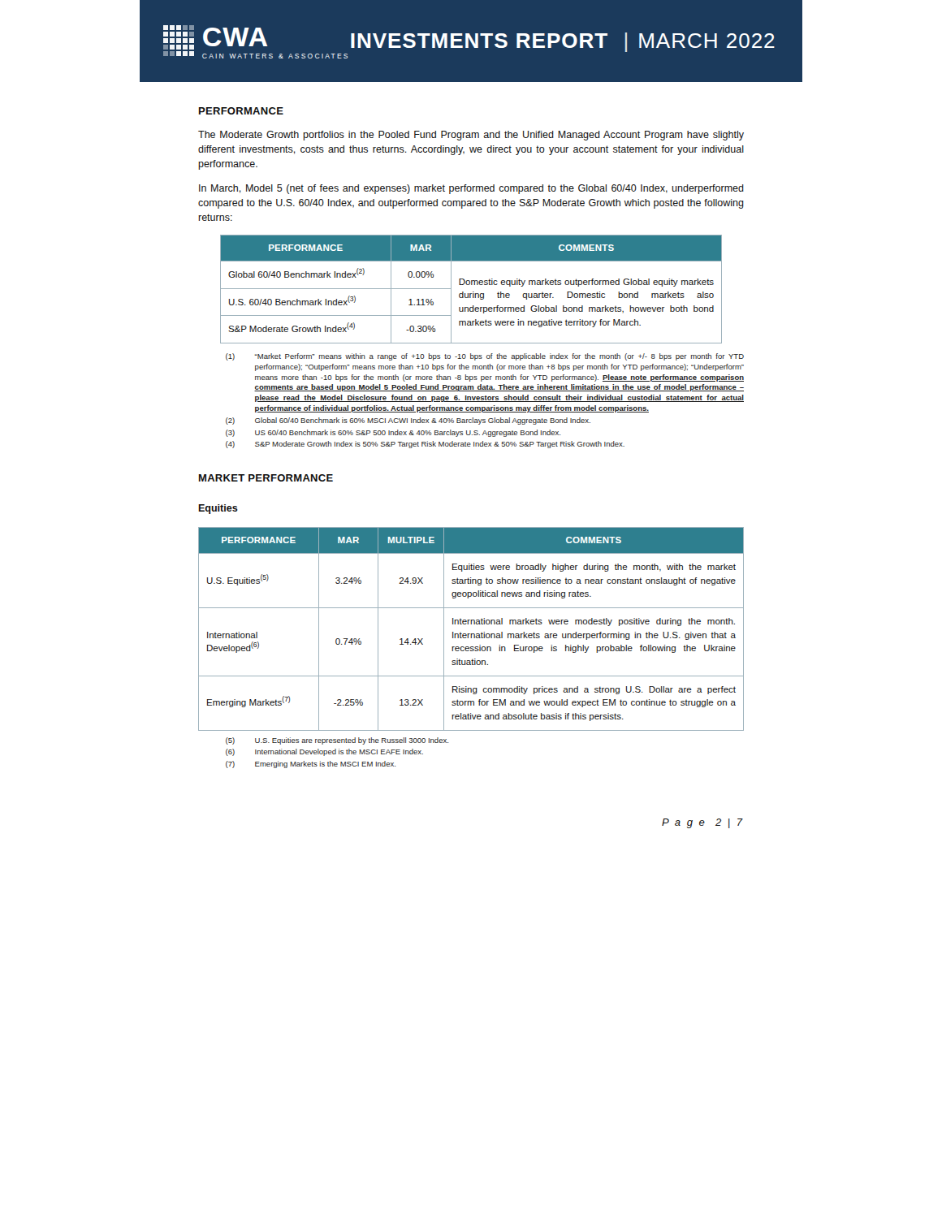CWA
CAIN WATTERS & ASSOCIATES
INVESTMENTS REPORT |MARCH 2022
PERFORMANCE
The Moderate Growth portfolios in the Pooled Fund Program and the Unified Managed Account Program have slightly different investments, costs and thus returns. Accordingly, we direct you to your account statement for your individual performance.
In March, Model 5 (net of fees and expenses) market performed compared to the Global 60/40 Index, underperformed compared to the U.S. 60/40 Index, and outperformed compared to the S&P Moderate Growth which posted the following returns:
| PERFORMANCE | MAR | COMMENTS |
| --- | --- | --- |
| Global 60/40 Benchmark Index (2) | 0.00% | Domestic equity markets outperformed Global equity markets during the quarter. Domestic bond markets also underperformed Global bond markets, however both bond markets were in negative territory for March. |
| U.S. 60/40 Benchmark Index (3) | 1.11% |
| S&P Moderate Growth Index (4) | -0.30% |
(1)“Market Perform” means within a range of +10 bps to -10 bps of the applicable index for the month (or +/- 8 bps per month for YTD performance); “Outperform” means more than +10 bps for the month (or more than +8 bps per month for YTD performance); “Underperform” means more than -10 bps for the month (or more than -8 bps per month for YTD performance). Please note performance comparison comments are based upon Model 5 Pooled Fund Program data. There are inherent limitations in the use of model performance – please read the Model Disclosure found on page 6. Investors should consult their individual custodial statement for actual performance of individual portfolios. Actual performance comparisons may differ from model comparisons.
(2) Global 60/40 Benchmark is 60% MSCI ACWI Index & 40% Barclays Global Aggregate Bond Index.
(3) US 60/40 Benchmark is 60% S&P 500 Index & 40% Barclays U.S. Aggregate Bond Index.
(4) S&P Moderate Growth Index is 50% S&P Target Risk Moderate Index & 50% S&P Target Risk Growth Index.
MARKET PERFORMANCE
Equities
| PERFORMANCE | MAR | MULTIPLE | COMMENTS |
| --- | --- | --- | --- |
| U.S. Equities (5) | 3.24% | 24.9X | Equities were broadly higher during the month, with the market starting to show resilience to a near constant onslaught of negative geopolitical news and rising rates. |
| International Developed (6) | 0.74% | 14.4X | International markets were modestly positive during the month. International markets are underperforming in the U.S. given that a recession in Europe is highly probable following the Ukraine situation. |
| Emerging Markets (7) | -2.25% | 13.2X | Rising commodity prices and a strong U.S. Dollar are a perfect storm for EM and we would expect EM to continue to struggle on a relative and absolute basis if this persists. |
(5) U.S. Equities are represented by the Russell 3000 Index.
(6) International Developed is the MSCI EAFE Index.
(7) Emerging Markets is the MSCI EM Index.
P a g e 2 | 7